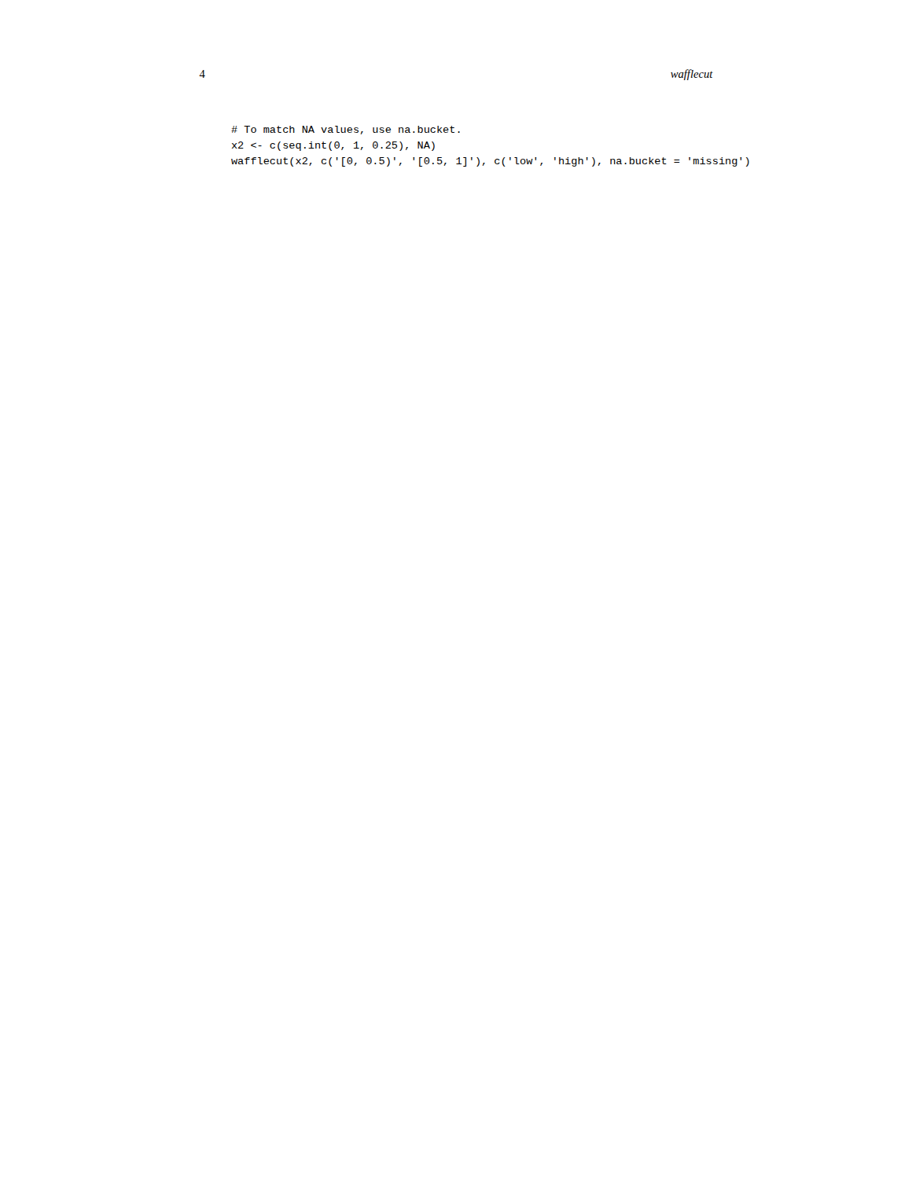4 wafflecut
# To match NA values, use na.bucket.
x2 <- c(seq.int(0, 1, 0.25), NA)
wafflecut(x2, c('[0, 0.5)', '[0.5, 1]'), c('low', 'high'), na.bucket = 'missing')